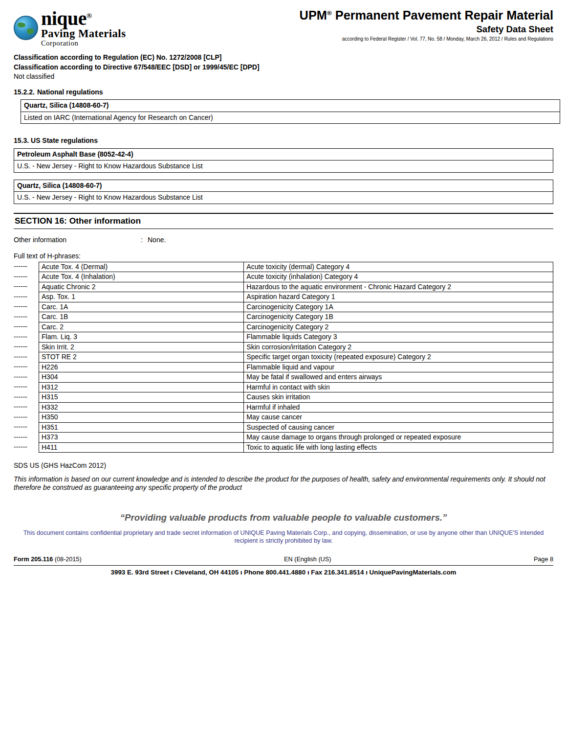nique®
Paving Materials
Corporation
UPM® Permanent Pavement Repair Material
Safety Data Sheet
according to Federal Register / Vol. 77, No. 58 / Monday, March 26, 2012 / Rules and Regulations
Classification according to Regulation (EC) No. 1272/2008 [CLP]
Classification according to Directive 67/548/EEC [DSD] or 1999/45/EC [DPD]
Not classified
15.2.2. National regulations
| Quartz, Silica (14808-60-7) |
| Listed on IARC (International Agency for Research on Cancer) |
15.3. US State regulations
| Petroleum Asphalt Base (8052-42-4) |
| U.S. - New Jersey - Right to Know Hazardous Substance List |
| Quartz, Silica (14808-60-7) |
| U.S. - New Jersey - Right to Know Hazardous Substance List |
SECTION 16: Other information
Other information
:
None.
Full text of H-phrases:
| ------ | Acute Tox. 4 (Dermal) | Acute toxicity (dermal) Category 4 |
| ------ | Acute Tox. 4 (Inhalation) | Acute toxicity (inhalation) Category 4 |
| ------ | Aquatic Chronic 2 | Hazardous to the aquatic environment - Chronic Hazard Category 2 |
| ------ | Asp. Tox. 1 | Aspiration hazard Category 1 |
| ------ | Carc. 1A | Carcinogenicity Category 1A |
| ------ | Carc. 1B | Carcinogenicity Category 1B |
| ------ | Carc. 2 | Carcinogenicity Category 2 |
| ------ | Flam. Liq. 3 | Flammable liquids Category 3 |
| ------ | Skin Irrit. 2 | Skin corrosion/irritation Category 2 |
| ------ | STOT RE 2 | Specific target organ toxicity (repeated exposure) Category 2 |
| ------ | H226 | Flammable liquid and vapour |
| ------ | H304 | May be fatal if swallowed and enters airways |
| ------ | H312 | Harmful in contact with skin |
| ------ | H315 | Causes skin irritation |
| ------ | H332 | Harmful if inhaled |
| ------ | H350 | May cause cancer |
| ------ | H351 | Suspected of causing cancer |
| ------ | H373 | May cause damage to organs through prolonged or repeated exposure |
| ------ | H411 | Toxic to aquatic life with long lasting effects |
SDS US (GHS HazCom 2012)
This information is based on our current knowledge and is intended to describe the product for the purposes of health, safety and environmental requirements only. It should not therefore be construed as guaranteeing any specific property of the product
“Providing valuable products from valuable people to valuable customers.”
This document contains confidential proprietary and trade secret information of UNIQUE Paving Materials Corp., and copying, dissemination, or use by anyone other than UNIQUE'S intended recipient is strictly prohibited by law.
Form 205.116 (08-2015)
EN (English (US)
Page 8
3993 E. 93rd Street ı Cleveland, OH 44105 ı Phone 800.441.4880 ı Fax 216.341.8514 ı UniquePavingMaterials.com